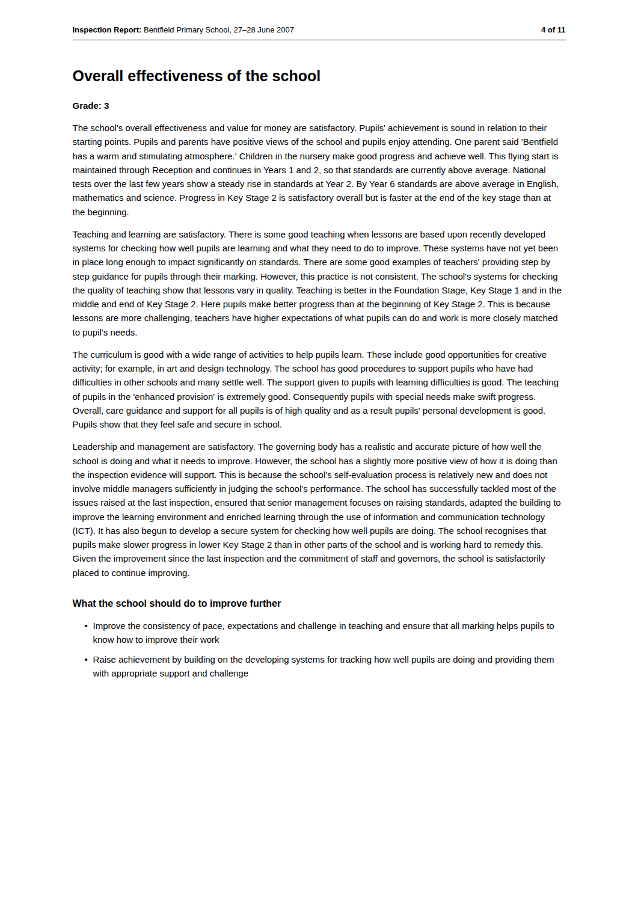Inspection Report: Bentfield Primary School, 27–28 June 2007
4 of 11
Overall effectiveness of the school
Grade: 3
The school's overall effectiveness and value for money are satisfactory. Pupils' achievement is sound in relation to their starting points. Pupils and parents have positive views of the school and pupils enjoy attending. One parent said 'Bentfield has a warm and stimulating atmosphere.' Children in the nursery make good progress and achieve well. This flying start is maintained through Reception and continues in Years 1 and 2, so that standards are currently above average. National tests over the last few years show a steady rise in standards at Year 2. By Year 6 standards are above average in English, mathematics and science. Progress in Key Stage 2 is satisfactory overall but is faster at the end of the key stage than at the beginning.
Teaching and learning are satisfactory. There is some good teaching when lessons are based upon recently developed systems for checking how well pupils are learning and what they need to do to improve. These systems have not yet been in place long enough to impact significantly on standards. There are some good examples of teachers' providing step by step guidance for pupils through their marking. However, this practice is not consistent. The school's systems for checking the quality of teaching show that lessons vary in quality. Teaching is better in the Foundation Stage, Key Stage 1 and in the middle and end of Key Stage 2. Here pupils make better progress than at the beginning of Key Stage 2. This is because lessons are more challenging, teachers have higher expectations of what pupils can do and work is more closely matched to pupil's needs.
The curriculum is good with a wide range of activities to help pupils learn. These include good opportunities for creative activity; for example, in art and design technology. The school has good procedures to support pupils who have had difficulties in other schools and many settle well. The support given to pupils with learning difficulties is good. The teaching of pupils in the 'enhanced provision' is extremely good. Consequently pupils with special needs make swift progress. Overall, care guidance and support for all pupils is of high quality and as a result pupils' personal development is good. Pupils show that they feel safe and secure in school.
Leadership and management are satisfactory. The governing body has a realistic and accurate picture of how well the school is doing and what it needs to improve. However, the school has a slightly more positive view of how it is doing than the inspection evidence will support. This is because the school's self-evaluation process is relatively new and does not involve middle managers sufficiently in judging the school's performance. The school has successfully tackled most of the issues raised at the last inspection, ensured that senior management focuses on raising standards, adapted the building to improve the learning environment and enriched learning through the use of information and communication technology (ICT). It has also begun to develop a secure system for checking how well pupils are doing. The school recognises that pupils make slower progress in lower Key Stage 2 than in other parts of the school and is working hard to remedy this. Given the improvement since the last inspection and the commitment of staff and governors, the school is satisfactorily placed to continue improving.
What the school should do to improve further
Improve the consistency of pace, expectations and challenge in teaching and ensure that all marking helps pupils to know how to improve their work
Raise achievement by building on the developing systems for tracking how well pupils are doing and providing them with appropriate support and challenge